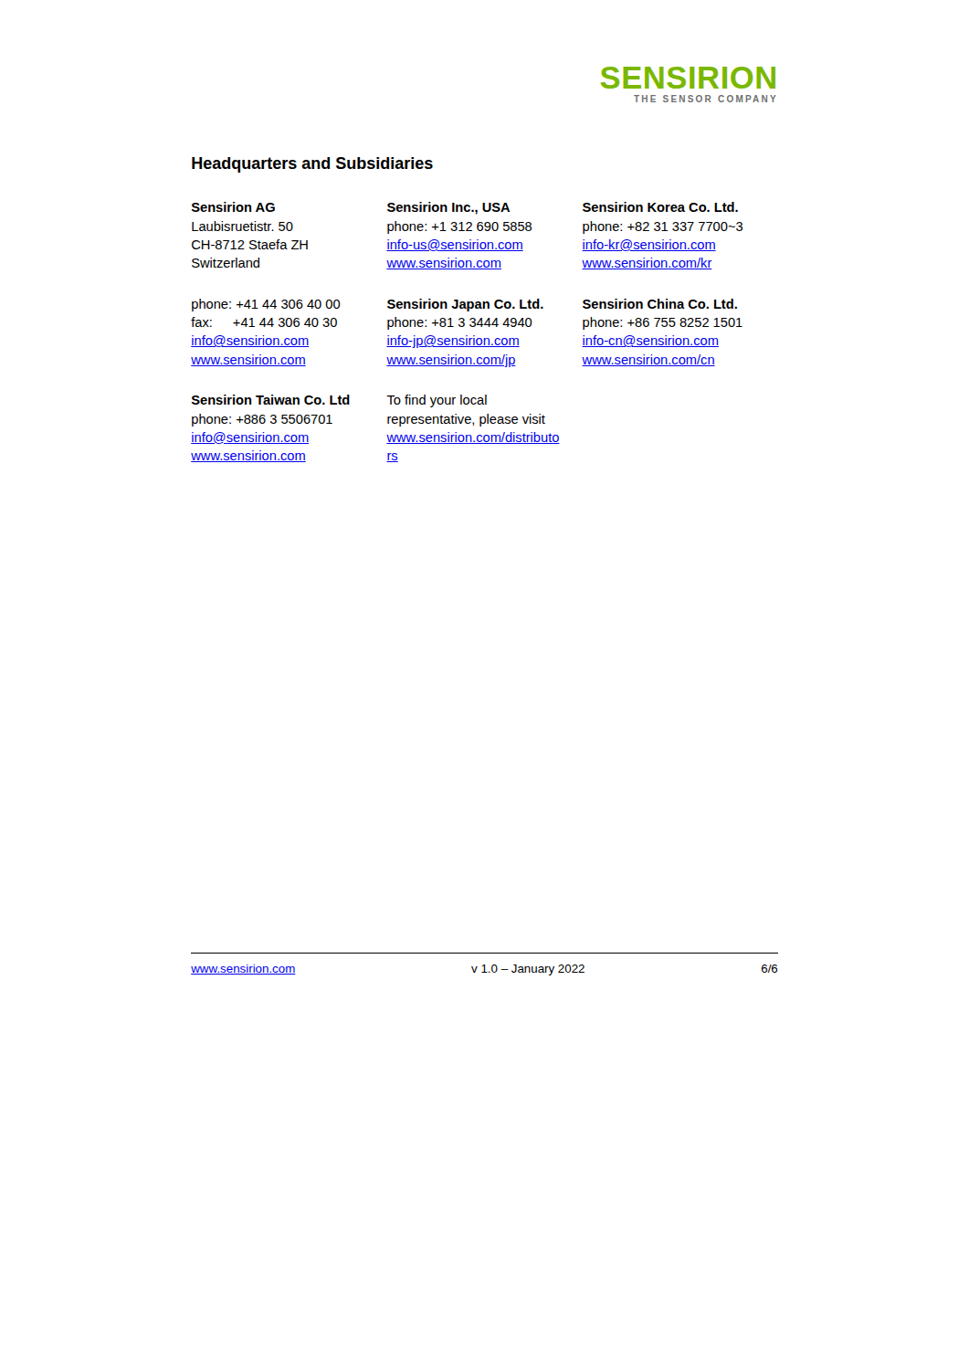SENSIRION
THE SENSOR COMPANY
Headquarters and Subsidiaries
Sensirion AG
Laubisruetistr. 50
CH-8712 Staefa ZH
Switzerland
phone: +41 44 306 40 00
fax: +41 44 306 40 30
info@sensirion.com
www.sensirion.com
Sensirion Taiwan Co. Ltd
phone: +886 3 5506701
info@sensirion.com
www.sensirion.com
Sensirion Inc., USA
phone: +1 312 690 5858
info-us@sensirion.com
www.sensirion.com
Sensirion Japan Co. Ltd.
phone: +81 3 3444 4940
info-jp@sensirion.com
www.sensirion.com/jp
To find your local representative, please visit
www.sensirion.com/distributors
Sensirion Korea Co. Ltd.
phone: +82 31 337 7700~3
info-kr@sensirion.com
www.sensirion.com/kr
Sensirion China Co. Ltd.
phone: +86 755 8252 1501
info-cn@sensirion.com
www.sensirion.com/cn
www.sensirion.com
v 1.0 – January 2022
6/6